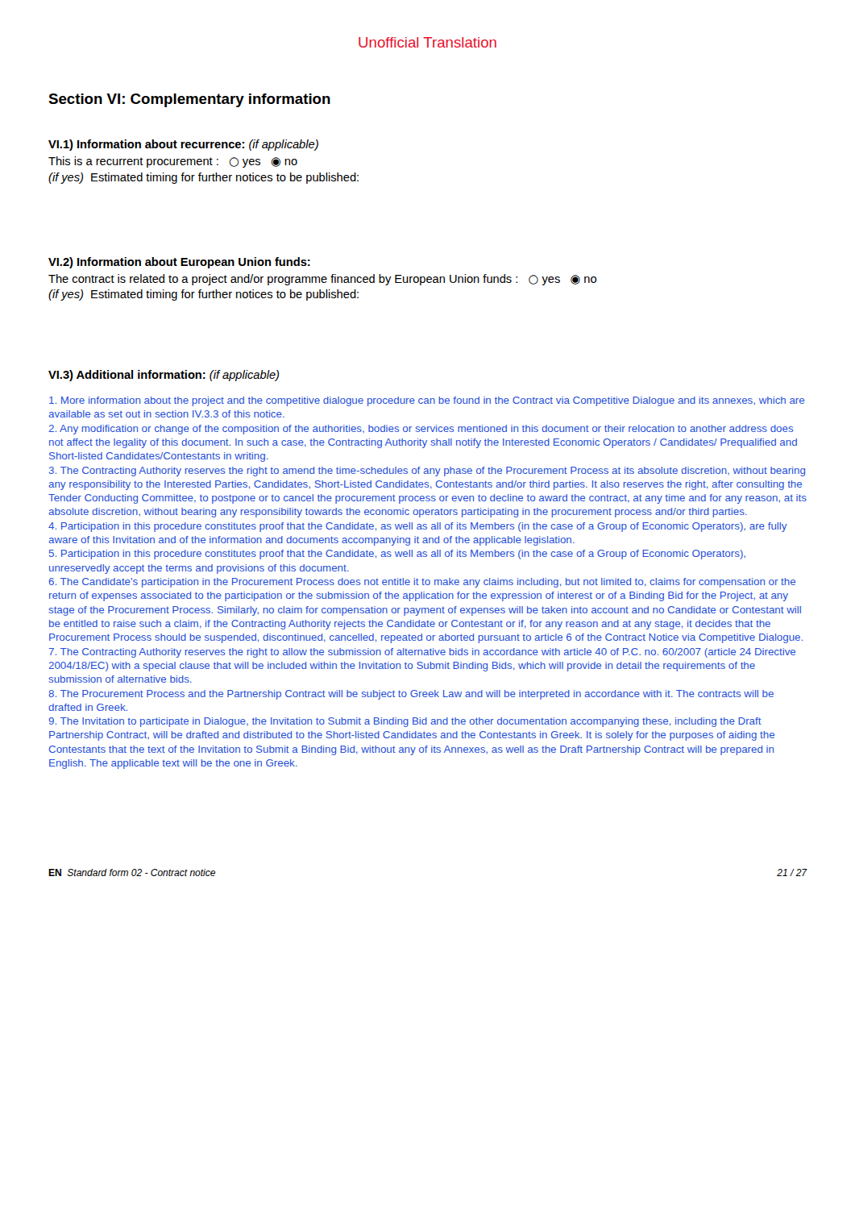Unofficial Translation
Section VI: Complementary information
VI.1) Information about recurrence:
(if applicable)
This is a recurrent procurement : ○ yes ◉ no
(if yes) Estimated timing for further notices to be published:
VI.2) Information about European Union funds:
The contract is related to a project and/or programme financed by European Union funds : ○ yes ◉ no
(if yes) Estimated timing for further notices to be published:
VI.3) Additional information:
(if applicable)
1. More information about the project and the competitive dialogue procedure can be found in the Contract via Competitive Dialogue and its annexes, which are available as set out in section IV.3.3 of this notice.
2. Any modification or change of the composition of the authorities, bodies or services mentioned in this document or their relocation to another address does not affect the legality of this document. In such a case, the Contracting Authority shall notify the Interested Economic Operators / Candidates/ Prequalified and Short-listed Candidates/Contestants in writing.
3. The Contracting Authority reserves the right to amend the time-schedules of any phase of the Procurement Process at its absolute discretion, without bearing any responsibility to the Interested Parties, Candidates, Short-Listed Candidates, Contestants and/or third parties. It also reserves the right, after consulting the Tender Conducting Committee, to postpone or to cancel the procurement process or even to decline to award the contract, at any time and for any reason, at its absolute discretion, without bearing any responsibility towards the economic operators participating in the procurement process and/or third parties.
4. Participation in this procedure constitutes proof that the Candidate, as well as all of its Members (in the case of a Group of Economic Operators), are fully aware of this Invitation and of the information and documents accompanying it and of the applicable legislation.
5. Participation in this procedure constitutes proof that the Candidate, as well as all of its Members (in the case of a Group of Economic Operators), unreservedly accept the terms and provisions of this document.
6. The Candidate's participation in the Procurement Process does not entitle it to make any claims including, but not limited to, claims for compensation or the return of expenses associated to the participation or the submission of the application for the expression of interest or of a Binding Bid for the Project, at any stage of the Procurement Process. Similarly, no claim for compensation or payment of expenses will be taken into account and no Candidate or Contestant will be entitled to raise such a claim, if the Contracting Authority rejects the Candidate or Contestant or if, for any reason and at any stage, it decides that the Procurement Process should be suspended, discontinued, cancelled, repeated or aborted pursuant to article 6 of the Contract Notice via Competitive Dialogue.
7. The Contracting Authority reserves the right to allow the submission of alternative bids in accordance with article 40 of P.C. no. 60/2007 (article 24 Directive 2004/18/EC) with a special clause that will be included within the Invitation to Submit Binding Bids, which will provide in detail the requirements of the submission of alternative bids.
8. The Procurement Process and the Partnership Contract will be subject to Greek Law and will be interpreted in accordance with it. The contracts will be drafted in Greek.
9. The Invitation to participate in Dialogue, the Invitation to Submit a Binding Bid and the other documentation accompanying these, including the Draft Partnership Contract, will be drafted and distributed to the Short-listed Candidates and the Contestants in Greek. It is solely for the purposes of aiding the Contestants that the text of the Invitation to Submit a Binding Bid, without any of its Annexes, as well as the Draft Partnership Contract will be prepared in English. The applicable text will be the one in Greek.
EN Standard form 02 - Contract notice
21 / 27